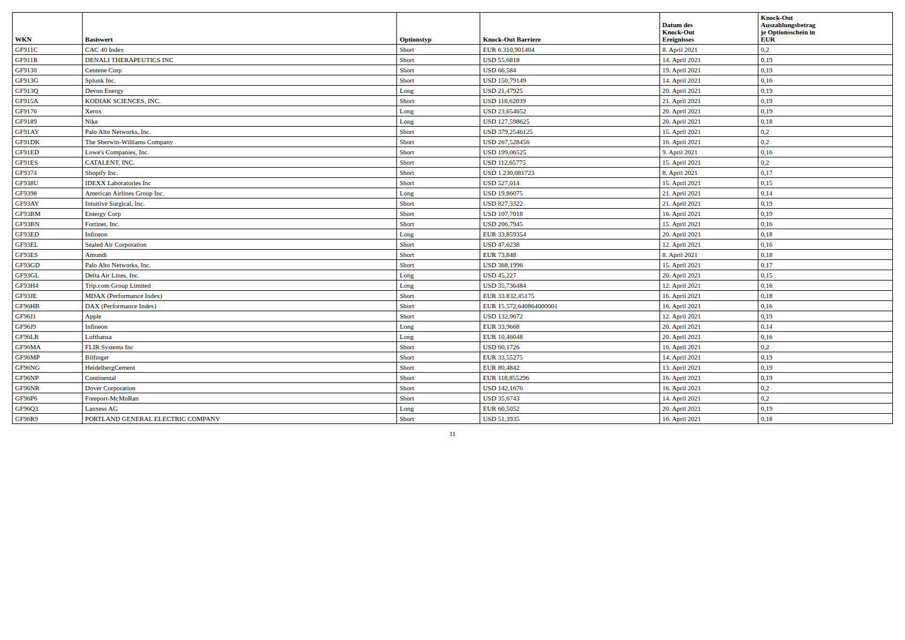| WKN | Basiswert | Optionstyp | Knock-Out Barriere | Datum des Knock-Out Ereignisses | Knock-Out Auszahlungsbetrag je Optionsschein in EUR |
| --- | --- | --- | --- | --- | --- |
| GF911C | CAC 40 Index | Short | EUR 6.310,901404 | 8. April 2021 | 0,2 |
| GF911R | DENALI THERAPEUTICS INC | Short | USD 55,6818 | 14. April 2021 | 0,19 |
| GF9130 | Centene Corp | Short | USD 66,584 | 19. April 2021 | 0,19 |
| GF913G | Splunk Inc. | Short | USD 150,79149 | 14. April 2021 | 0,16 |
| GF913Q | Devon Energy | Long | USD 21,47925 | 20. April 2021 | 0,19 |
| GF915A | KODIAK SCIENCES, INC. | Short | USD 118,62039 | 21. April 2021 | 0,19 |
| GF9176 | Xerox | Long | USD 23,654652 | 20. April 2021 | 0,19 |
| GF9189 | Nike | Long | USD 127,598625 | 20. April 2021 | 0,18 |
| GF91AY | Palo Alto Networks, Inc. | Short | USD 379,2546125 | 15. April 2021 | 0,2 |
| GF91DK | The Sherwin-Williams Company | Short | USD 267,528456 | 16. April 2021 | 0,2 |
| GF91ED | Lowe's Companies, Inc. | Short | USD 199,06525 | 9. April 2021 | 0,16 |
| GF91ES | CATALENT, INC. | Short | USD 112,65775 | 15. April 2021 | 0,2 |
| GF9374 | Shopify Inc. | Short | USD 1.230,081723 | 8. April 2021 | 0,17 |
| GF938U | IDEXX Laboratories Inc | Short | USD 527,014 | 15. April 2021 | 0,15 |
| GF9398 | American Airlines Group Inc. | Long | USD 19,86075 | 21. April 2021 | 0,14 |
| GF93AY | Intuitive Surgical, Inc. | Short | USD 827,3322 | 21. April 2021 | 0,19 |
| GF93BM | Entergy Corp | Short | USD 107,7018 | 16. April 2021 | 0,19 |
| GF93BN | Fortinet, Inc. | Short | USD 206,7945 | 15. April 2021 | 0,16 |
| GF93ED | Infineon | Long | EUR 33,859354 | 20. April 2021 | 0,18 |
| GF93EL | Sealed Air Corporation | Short | USD 47,6238 | 12. April 2021 | 0,16 |
| GF93ES | Amundi | Short | EUR 73,848 | 8. April 2021 | 0,18 |
| GF93GD | Palo Alto Networks, Inc. | Short | USD 368,1996 | 15. April 2021 | 0,17 |
| GF93GL | Delta Air Lines, Inc. | Long | USD 45,227 | 20. April 2021 | 0,15 |
| GF93H4 | Trip.com Group Limited | Long | USD 35,736484 | 12. April 2021 | 0,16 |
| GF93JE | MDAX (Performance Index) | Short | EUR 33.832,45175 | 16. April 2021 | 0,18 |
| GF96HB | DAX (Performance Index) | Short | EUR 15.572,640864000001 | 16. April 2021 | 0,16 |
| GF96J1 | Apple | Short | USD 132,9672 | 12. April 2021 | 0,19 |
| GF96J9 | Infineon | Long | EUR 33,9668 | 20. April 2021 | 0,14 |
| GF96LR | Lufthansa | Long | EUR 10,46048 | 20. April 2021 | 0,16 |
| GF96MA | FLIR Systems Inc | Short | USD 60,1726 | 16. April 2021 | 0,2 |
| GF96MP | Bilfinger | Short | EUR 33,55275 | 14. April 2021 | 0,19 |
| GF96NG | HeidelbergCement | Short | EUR 80,4842 | 13. April 2021 | 0,19 |
| GF96NP | Continental | Short | EUR 118,855296 | 16. April 2021 | 0,19 |
| GF96NR | Dover Corporation | Short | USD 142,1676 | 16. April 2021 | 0,2 |
| GF96P6 | Freeport-McMoRan | Short | USD 35,6743 | 14. April 2021 | 0,2 |
| GF96Q3 | Lanxess AG | Long | EUR 60,5052 | 20. April 2021 | 0,19 |
| GF96R9 | PORTLAND GENERAL ELECTRIC COMPANY | Short | USD 51,3935 | 16. April 2021 | 0,18 |
11